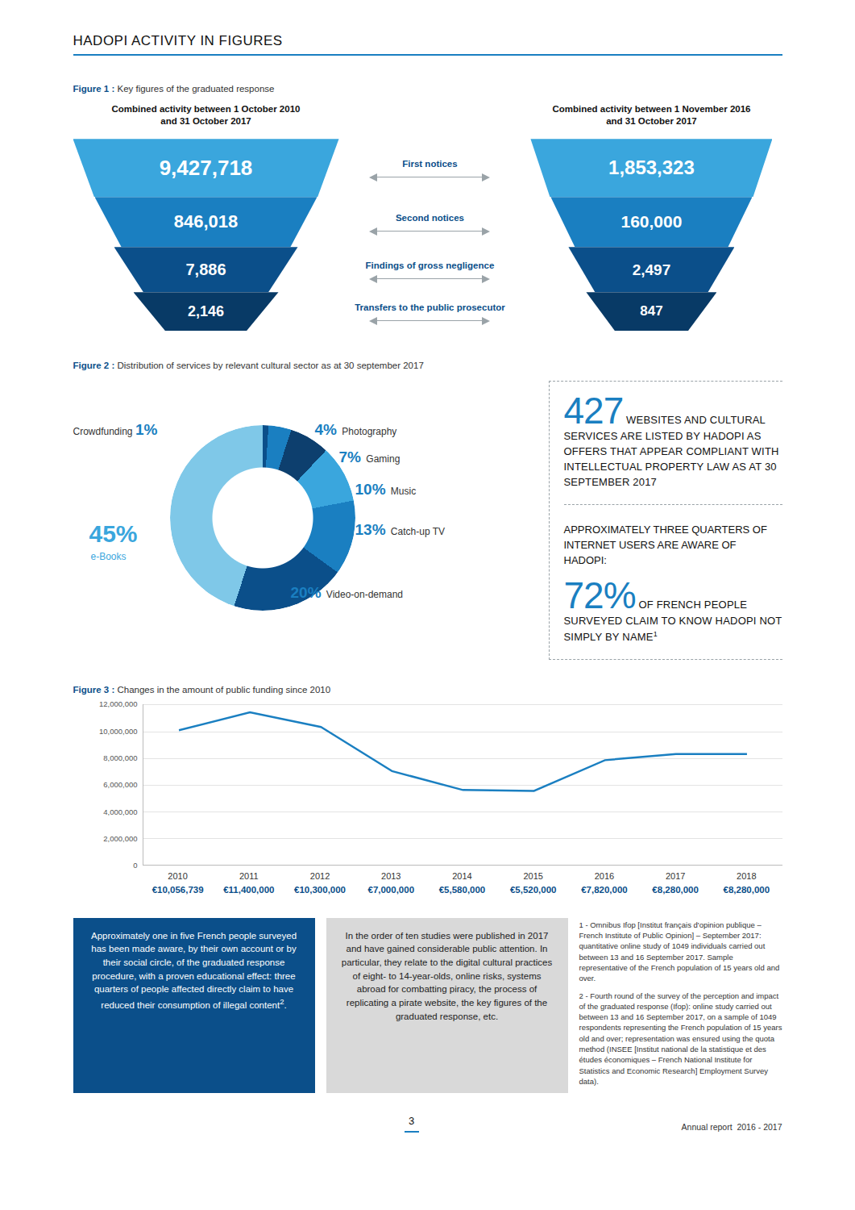HADOPI activity in figures
Figure 1 : Key figures of the graduated response
Combined activity between 1 October 2010 and 31 October 2017
9,427,718
846,018
7,886
2,146
First notices
Second notices
Findings of gross negligence
Transfers to the public prosecutor
Combined activity between 1 November 2016 and 31 October 2017
1,853,323
160,000
2,497
847
Figure 2 : Distribution of services by relevant cultural sector as at 30 september 2017
Crowdfunding 1%
4% Photography
7% Gaming
10% Music
13% Catch-up TV
20% Video-on-demand
45% e-Books
427 websites and cultural services are listed by Hadopi as offers that appear compliant with intellectual property law as at 30 September 2017
Approximately three quarters of internet users are aware of Hadopi:
72% of French people surveyed claim to know Hadopi not simply by name1
Figure 3 : Changes in the amount of public funding since 2010
12,000,000 10,000,000 8,000,000 6,000,000 4,000,000 2,000,000 0
2010
2011
2012
2013
2014
2015
2016
2017
2018
€10,056,739
€11,400,000
€10,300,000
€7,000,000
€5,580,000
€5,520,000
€7,820,000
€8,280,000
€8,280,000
Approximately one in five French people surveyed has been made aware, by their own account or by their social circle, of the graduated response procedure, with a proven educational effect: three quarters of people affected directly claim to have reduced their consumption of illegal content2.
In the order of ten studies were published in 2017 and have gained considerable public attention. In particular, they relate to the digital cultural practices of eight- to 14-year-olds, online risks, systems abroad for combatting piracy, the process of replicating a pirate website, the key figures of the graduated response, etc.
1 - Omnibus Ifop [Institut français d'opinion publique – French Institute of Public Opinion] – September 2017: quantitative online study of 1049 individuals carried out between 13 and 16 September 2017. Sample representative of the French population of 15 years old and over.
2 - Fourth round of the survey of the perception and impact of the graduated response (Ifop): online study carried out between 13 and 16 September 2017, on a sample of 1049 respondents representing the French population of 15 years old and over; representation was ensured using the quota method (INSEE [Institut national de la statistique et des études économiques – French National Institute for Statistics and Economic Research] Employment Survey data).
3
Annual report 2016 - 2017